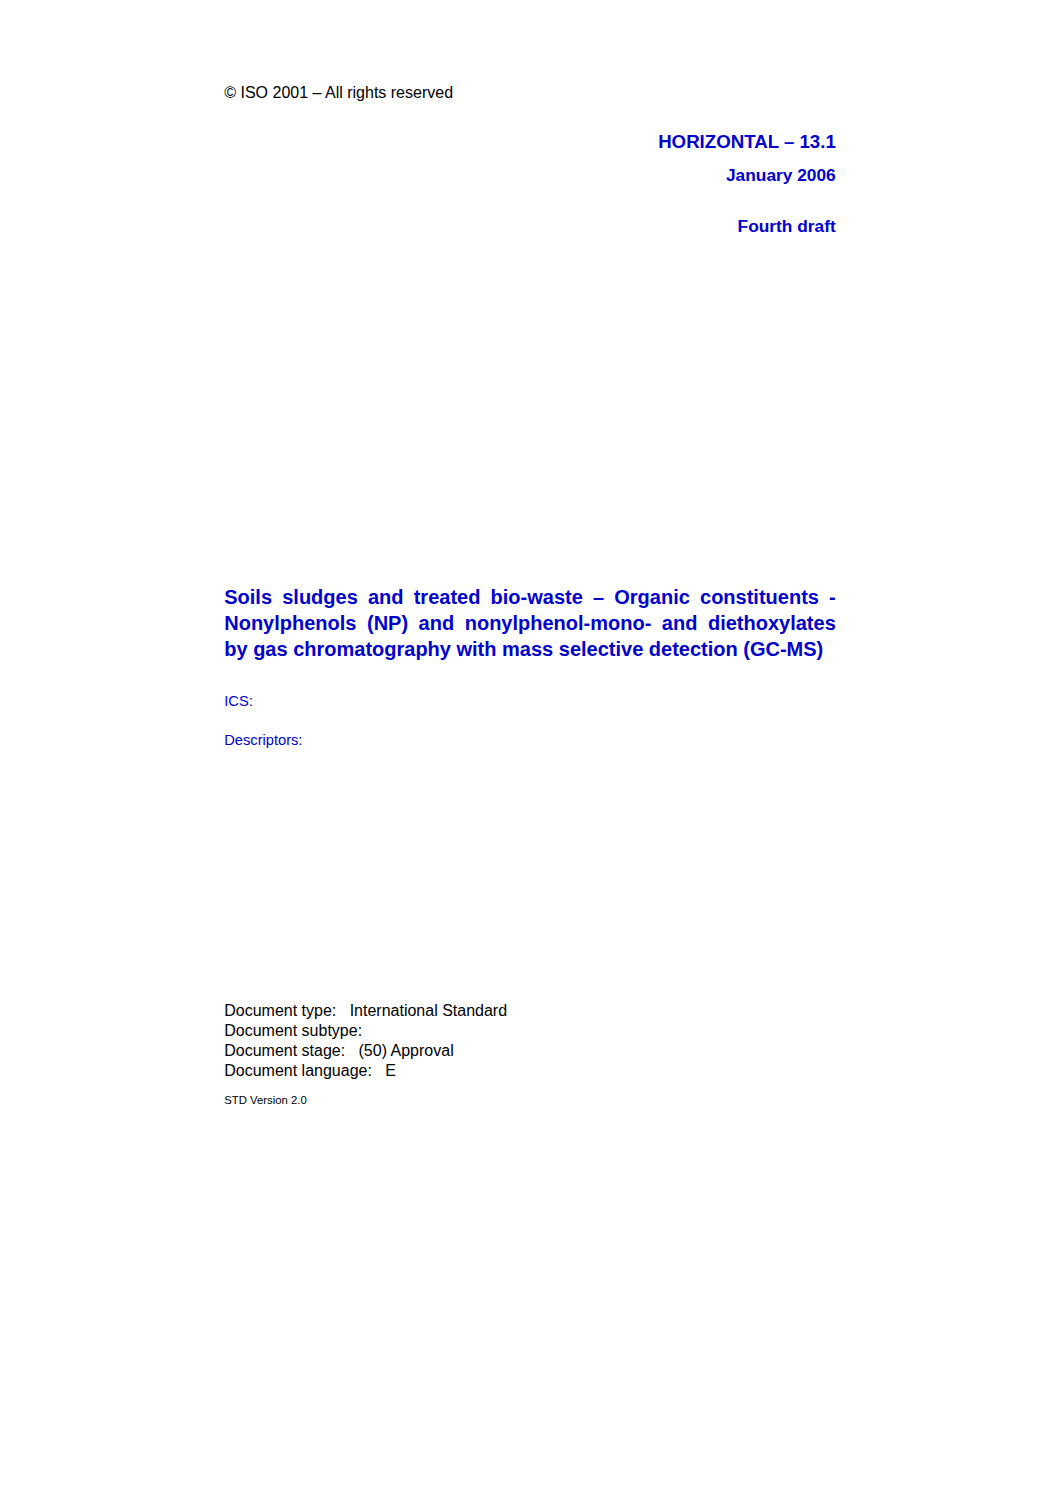© ISO 2001 – All rights reserved
HORIZONTAL – 13.1
January 2006
Fourth draft
Soils sludges and treated bio-waste – Organic constituents - Nonylphenols (NP) and nonylphenol-mono- and diethoxylates by gas chromatography with mass selective detection (GC-MS)
ICS:
Descriptors:
Document type: International Standard
Document subtype:
Document stage: (50) Approval
Document language: E
STD Version 2.0